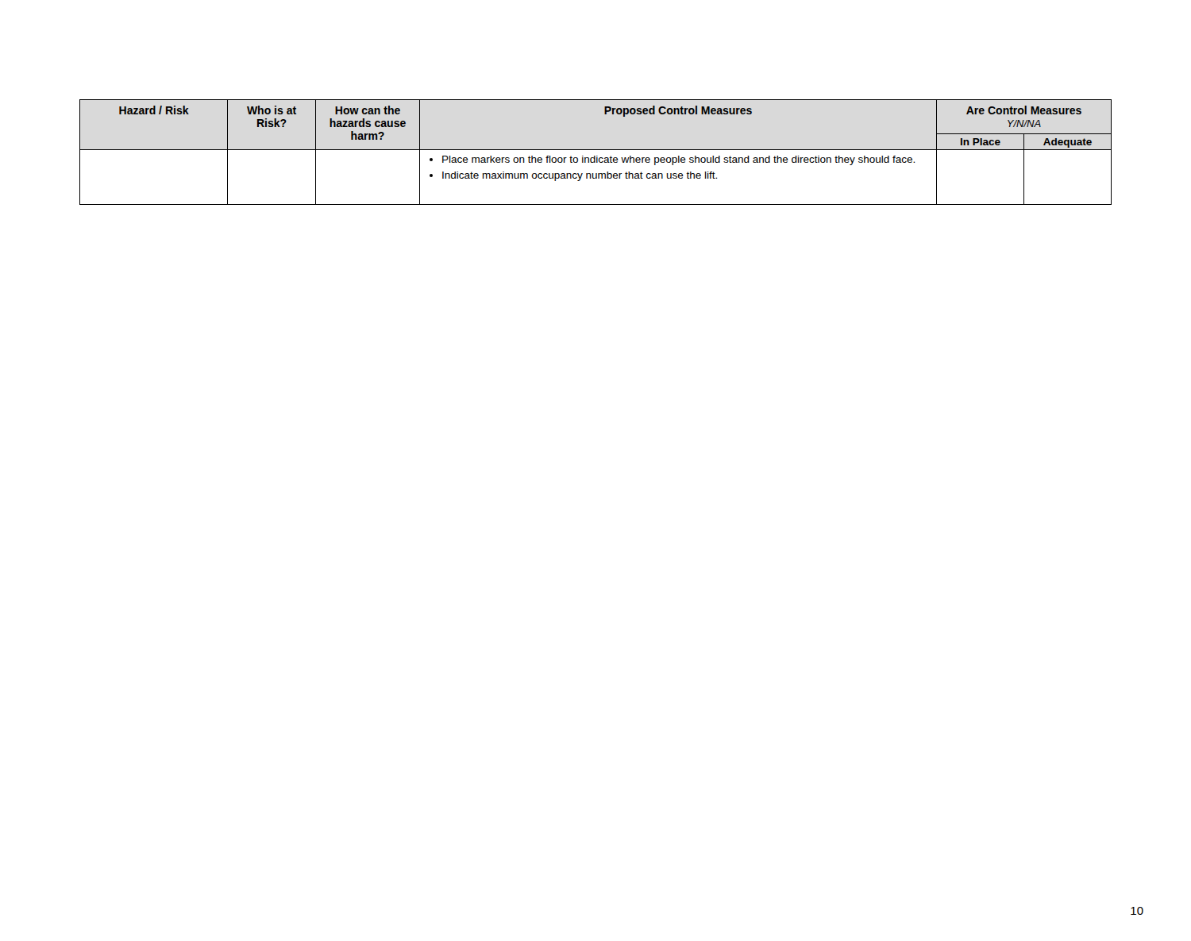| Hazard / Risk | Who is at Risk? | How can the hazards cause harm? | Proposed Control Measures | Are Control Measures Y/N/NA |
| --- | --- | --- | --- | --- |
| In Place | Adequate |
| | | | Place markers on the floor to indicate where people should stand and the direction they should face. Indicate maximum occupancy number that can use the lift. | | |
10